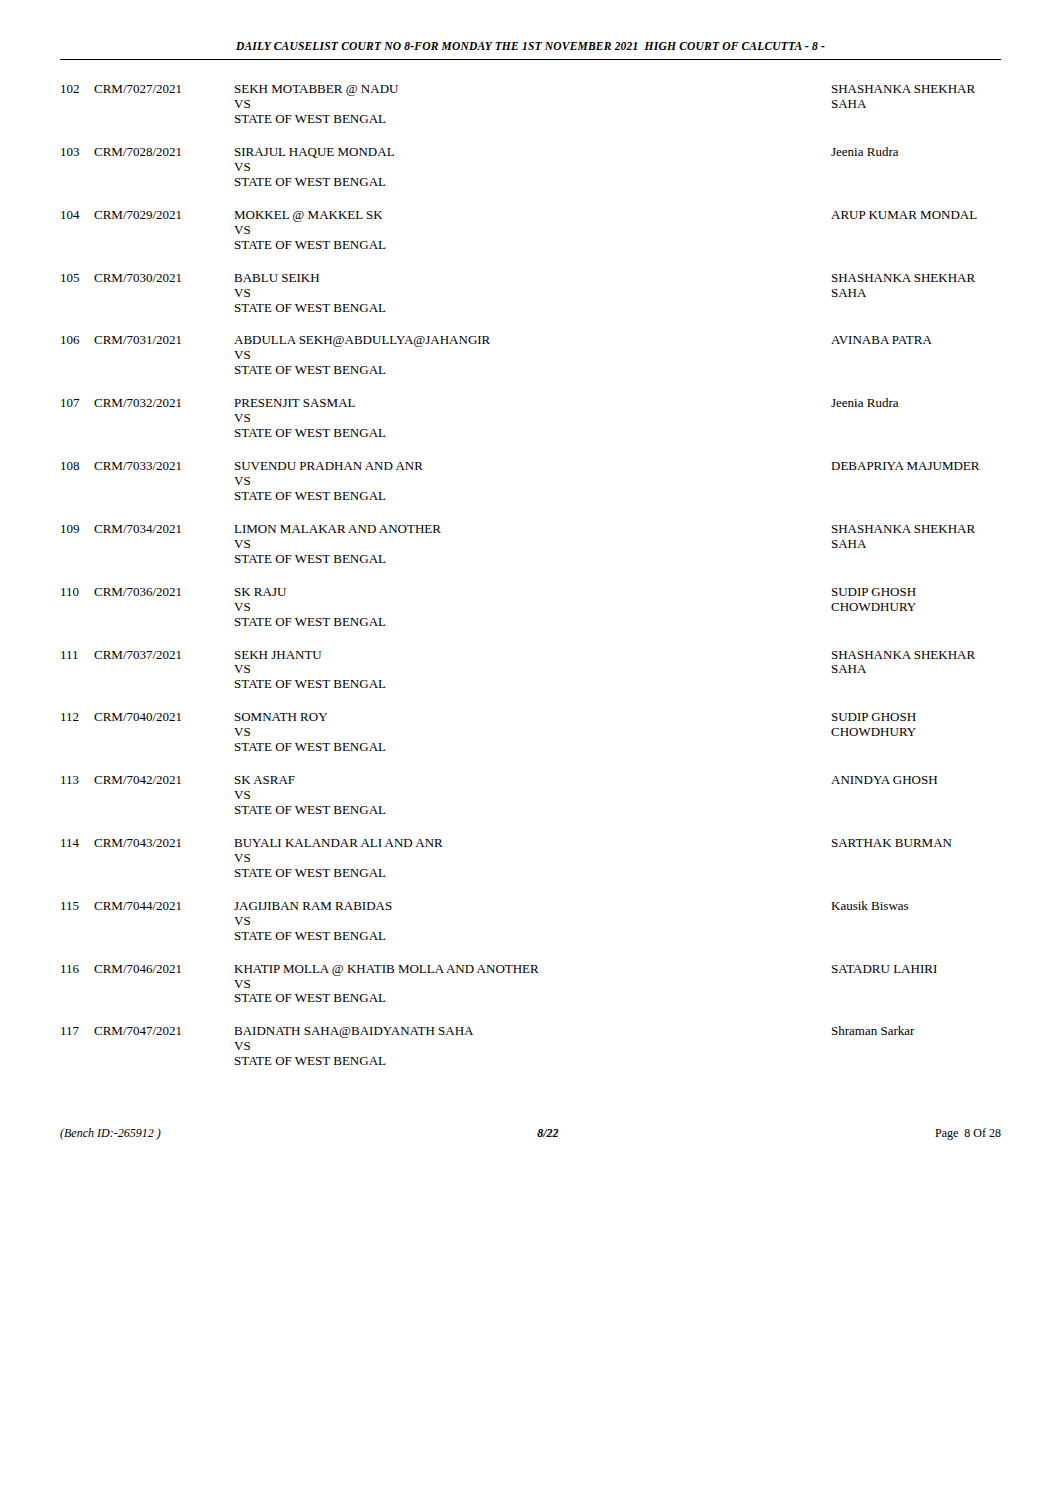DAILY CAUSELIST COURT NO 8-FOR MONDAY THE 1ST NOVEMBER 2021 HIGH COURT OF CALCUTTA - 8 -
| 102 | CRM/7027/2021 | SEKH MOTABBER @ NADU VS STATE OF WEST BENGAL | SHASHANKA SHEKHAR SAHA |
| 103 | CRM/7028/2021 | SIRAJUL HAQUE MONDAL VS STATE OF WEST BENGAL | Jeenia Rudra |
| 104 | CRM/7029/2021 | MOKKEL @ MAKKEL SK VS STATE OF WEST BENGAL | ARUP KUMAR MONDAL |
| 105 | CRM/7030/2021 | BABLU SEIKH VS STATE OF WEST BENGAL | SHASHANKA SHEKHAR SAHA |
| 106 | CRM/7031/2021 | ABDULLA SEKH@ABDULLYA@JAHANGIR VS STATE OF WEST BENGAL | AVINABA PATRA |
| 107 | CRM/7032/2021 | PRESENJIT SASMAL VS STATE OF WEST BENGAL | Jeenia Rudra |
| 108 | CRM/7033/2021 | SUVENDU PRADHAN AND ANR VS STATE OF WEST BENGAL | DEBAPRIYA MAJUMDER |
| 109 | CRM/7034/2021 | LIMON MALAKAR AND ANOTHER VS STATE OF WEST BENGAL | SHASHANKA SHEKHAR SAHA |
| 110 | CRM/7036/2021 | SK RAJU VS STATE OF WEST BENGAL | SUDIP GHOSH CHOWDHURY |
| 111 | CRM/7037/2021 | SEKH JHANTU VS STATE OF WEST BENGAL | SHASHANKA SHEKHAR SAHA |
| 112 | CRM/7040/2021 | SOMNATH ROY VS STATE OF WEST BENGAL | SUDIP GHOSH CHOWDHURY |
| 113 | CRM/7042/2021 | SK ASRAF VS STATE OF WEST BENGAL | ANINDYA GHOSH |
| 114 | CRM/7043/2021 | BUYALI KALANDAR ALI AND ANR VS STATE OF WEST BENGAL | SARTHAK BURMAN |
| 115 | CRM/7044/2021 | JAGIJIBAN RAM RABIDAS VS STATE OF WEST BENGAL | Kausik Biswas |
| 116 | CRM/7046/2021 | KHATIP MOLLA @ KHATIB MOLLA AND ANOTHER VS STATE OF WEST BENGAL | SATADRU LAHIRI |
| 117 | CRM/7047/2021 | BAIDNATH SAHA@BAIDYANATH SAHA VS STATE OF WEST BENGAL | Shraman Sarkar |
(Bench ID:-265912 ) 8/22 Page 8 Of 28